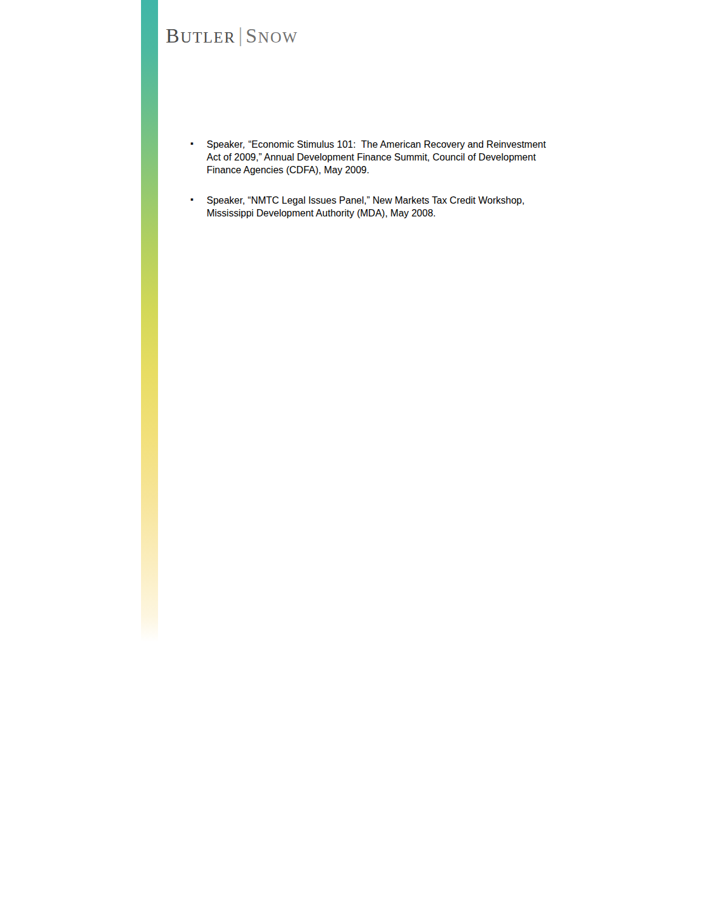BUTLER|SNOW
Speaker, “Economic Stimulus 101: The American Recovery and Reinvestment Act of 2009,” Annual Development Finance Summit, Council of Development Finance Agencies (CDFA), May 2009.
Speaker, “NMTC Legal Issues Panel,” New Markets Tax Credit Workshop, Mississippi Development Authority (MDA), May 2008.